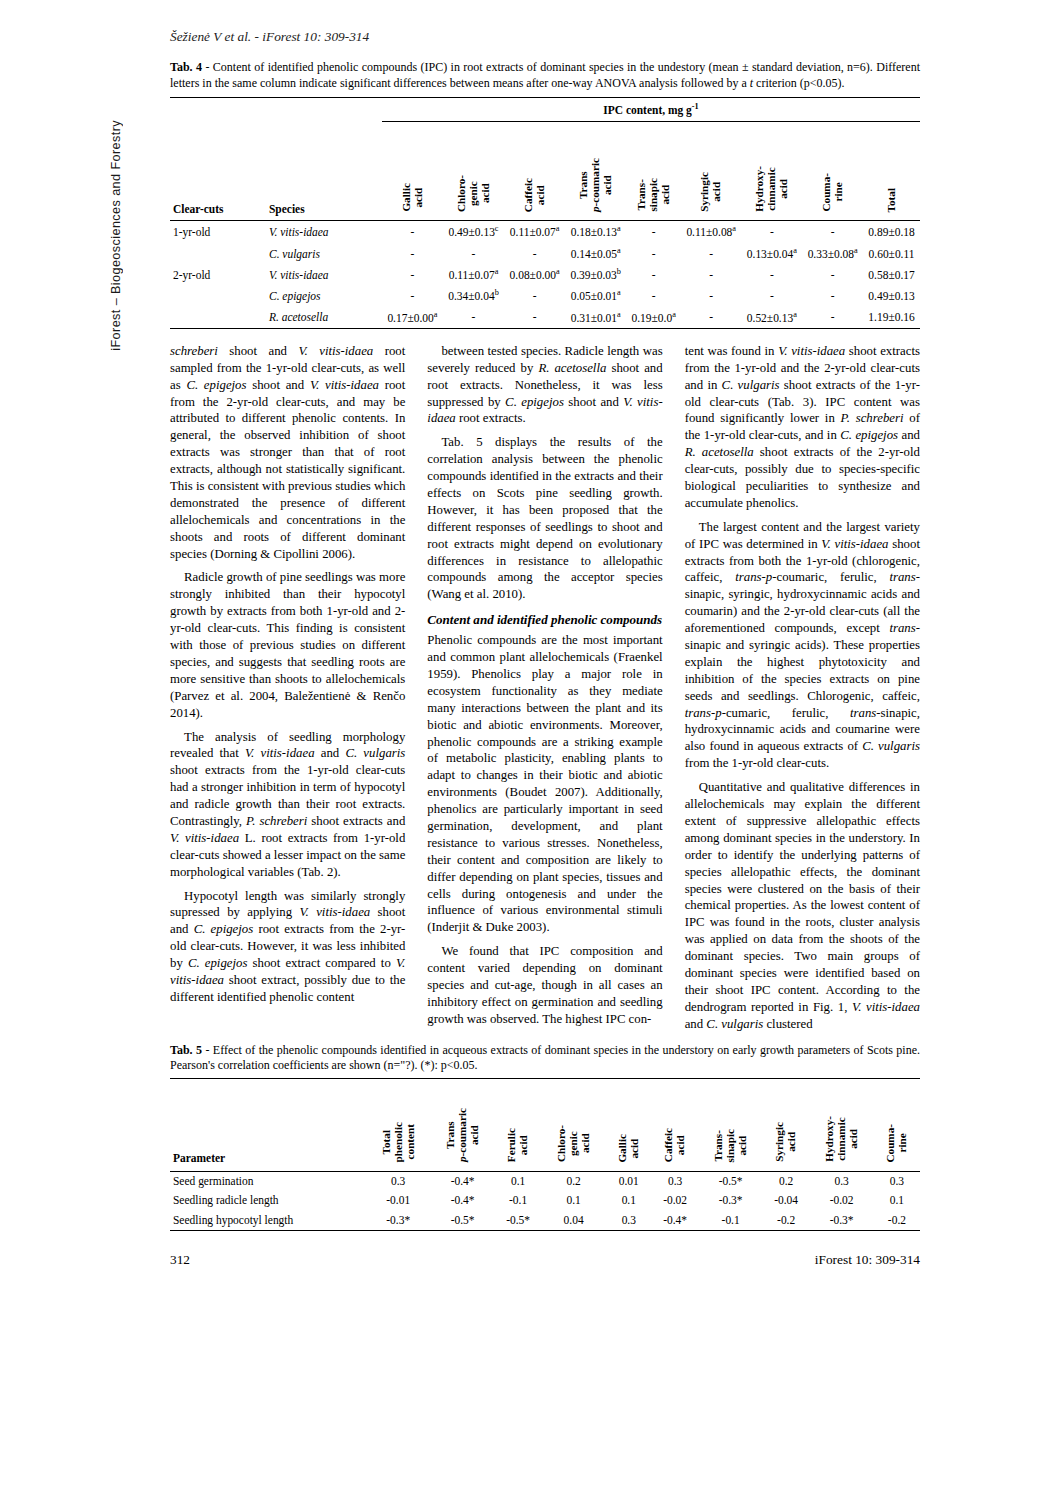iForest – Biogeosciences and Forestry
Šežienė V et al. - iForest 10: 309-314
Tab. 4 - Content of identified phenolic compounds (IPC) in root extracts of dominant species in the undestory (mean ± standard deviation, n=6). Different letters in the same column indicate significant differences between means after one-way ANOVA analysis followed by a t criterion (p<0.05).
| Clear-cuts | Species | IPC content, mg g -1 |
| --- | --- | --- |
| Gallic acid | Chloro- genic acid | Caffeic acid | Trans p -coumaric acid | Trans- sinapic acid | Syringic acid | Hydroxy- cinnamic acid | Couma- rine | Total |
| 1-yr-old | V. vitis-idaea | - | 0.49±0.13 c | 0.11±0.07 a | 0.18±0.13 a | - | 0.11±0.08 a | - | - | 0.89±0.18 |
| | C. vulgaris | - | - | - | 0.14±0.05 a | - | - | 0.13±0.04 a | 0.33±0.08 a | 0.60±0.11 |
| 2-yr-old | V. vitis-idaea | - | 0.11±0.07 a | 0.08±0.00 a | 0.39±0.03 b | - | - | - | - | 0.58±0.17 |
| | C. epigejos | - | 0.34±0.04 b | - | 0.05±0.01 a | - | - | - | - | 0.49±0.13 |
| | R. acetosella | 0.17±0.00 a | - | - | 0.31±0.01 a | 0.19±0.0 a | - | 0.52±0.13 a | - | 1.19±0.16 |
schreberi shoot and V. vitis-idaea root sampled from the 1-yr-old clear-cuts, as well as C. epigejos shoot and V. vitis-idaea root from the 2-yr-old clear-cuts, and may be attributed to different phenolic contents. In general, the observed inhibition of shoot extracts was stronger than that of root extracts, although not statistically significant. This is consistent with previous studies which demonstrated the presence of different allelochemicals and concentrations in the shoots and roots of different dominant species (Dorning & Cipollini 2006).
Radicle growth of pine seedlings was more strongly inhibited than their hypocotyl growth by extracts from both 1-yr-old and 2-yr-old clear-cuts. This finding is consistent with those of previous studies on different species, and suggests that seedling roots are more sensitive than shoots to allelochemicals (Parvez et al. 2004, Baležentienė & Renčo 2014).
The analysis of seedling morphology revealed that V. vitis-idaea and C. vulgaris shoot extracts from the 1-yr-old clear-cuts had a stronger inhibition in term of hypocotyl and radicle growth than their root extracts. Contrastingly, P. schreberi shoot extracts and V. vitis-idaea L. root extracts from 1-yr-old clear-cuts showed a lesser impact on the same morphological variables (Tab. 2).
Hypocotyl length was similarly strongly supressed by applying V. vitis-idaea shoot and C. epigejos root extracts from the 2-yr-old clear-cuts. However, it was less inhibited by C. epigejos shoot extract compared to V. vitis-idaea shoot extract, possibly due to the different identified phenolic content
between tested species. Radicle length was severely reduced by R. acetosella shoot and root extracts. Nonetheless, it was less suppressed by C. epigejos shoot and V. vitis-idaea root extracts.
Tab. 5 displays the results of the correlation analysis between the phenolic compounds identified in the extracts and their effects on Scots pine seedling growth. However, it has been proposed that the different responses of seedlings to shoot and root extracts might depend on evolutionary differences in resistance to allelopathic compounds among the acceptor species (Wang et al. 2010).
Content and identified phenolic compounds
Phenolic compounds are the most important and common plant allelochemicals (Fraenkel 1959). Phenolics play a major role in ecosystem functionality as they mediate many interactions between the plant and its biotic and abiotic environments. Moreover, phenolic compounds are a striking example of metabolic plasticity, enabling plants to adapt to changes in their biotic and abiotic environments (Boudet 2007). Additionally, phenolics are particularly important in seed germination, development, and plant resistance to various stresses. Nonetheless, their content and composition are likely to differ depending on plant species, tissues and cells during ontogenesis and under the influence of various environmental stimuli (Inderjit & Duke 2003).
We found that IPC composition and content varied depending on dominant species and cut-age, though in all cases an inhibitory effect on germination and seedling growth was observed. The highest IPC con-
tent was found in V. vitis-idaea shoot extracts from the 1-yr-old and the 2-yr-old clear-cuts and in C. vulgaris shoot extracts of the 1-yr-old clear-cuts (Tab. 3). IPC content was found significantly lower in P. schreberi of the 1-yr-old clear-cuts, and in C. epigejos and R. acetosella shoot extracts of the 2-yr-old clear-cuts, possibly due to species-specific biological peculiarities to synthesize and accumulate phenolics.
The largest content and the largest variety of IPC was determined in V. vitis-idaea shoot extracts from both the 1-yr-old (chlorogenic, caffeic, trans-p-coumaric, ferulic, trans-sinapic, syringic, hydroxycinnamic acids and coumarin) and the 2-yr-old clear-cuts (all the aforementioned compounds, except trans-sinapic and syringic acids). These properties explain the highest phytotoxicity and inhibition of the species extracts on pine seeds and seedlings. Chlorogenic, caffeic, trans-p-cumaric, ferulic, trans-sinapic, hydroxycinnamic acids and coumarine were also found in aqueous extracts of C. vulgaris from the 1-yr-old clear-cuts.
Quantitative and qualitative differences in allelochemicals may explain the different extent of suppressive allelopathic effects among dominant species in the understory. In order to identify the underlying patterns of species allelopathic effects, the dominant species were clustered on the basis of their chemical properties. As the lowest content of IPC was found in the roots, cluster analysis was applied on data from the shoots of the dominant species. Two main groups of dominant species were identified based on their shoot IPC content. According to the dendrogram reported in Fig. 1, V. vitis-idaea and C. vulgaris clustered
Tab. 5 - Effect of the phenolic compounds identified in acqueous extracts of dominant species in the understory on early growth parameters of Scots pine. Pearson's correlation coefficients are shown (n="?). (*): p<0.05.
| Parameter | Total phenolic content | Trans p -coumaric acid | Ferulic acid | Chloro- genic acid | Gallic acid | Caffeic acid | Trans- sinapic acid | Syringic acid | Hydroxy- cinnamic acid | Couma- rine |
| --- | --- | --- | --- | --- | --- | --- | --- | --- | --- | --- |
| Seed germination | 0.3 | -0.4* | 0.1 | 0.2 | 0.01 | 0.3 | -0.5* | 0.2 | 0.3 | 0.3 |
| Seedling radicle length | -0.01 | -0.4* | -0.1 | 0.1 | 0.1 | -0.02 | -0.3* | -0.04 | -0.02 | 0.1 |
| Seedling hypocotyl length | -0.3* | -0.5* | -0.5* | 0.04 | 0.3 | -0.4* | -0.1 | -0.2 | -0.3* | -0.2 |
312
iForest 10: 309-314